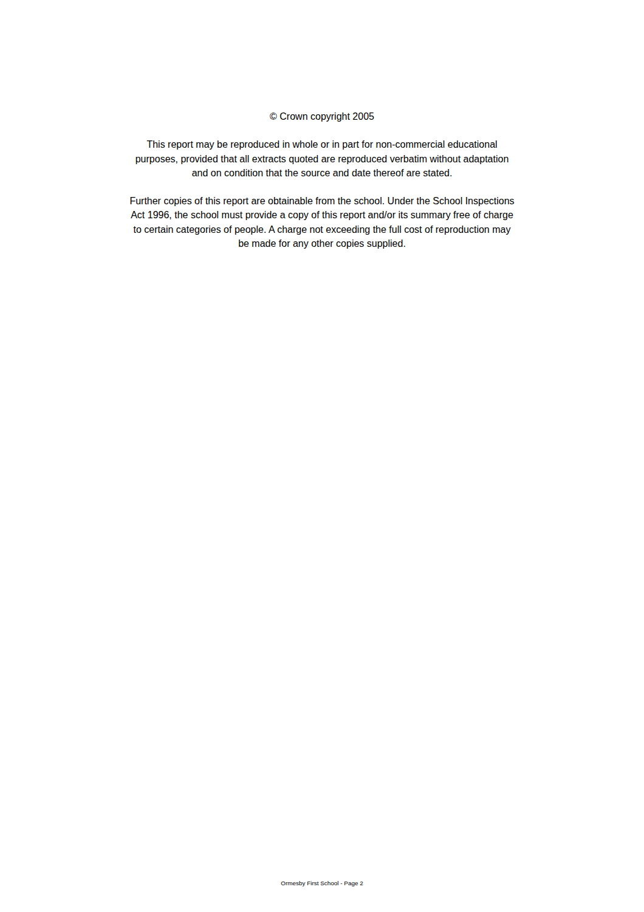© Crown copyright 2005
This report may be reproduced in whole or in part for non-commercial educational purposes, provided that all extracts quoted are reproduced verbatim without adaptation and on condition that the source and date thereof are stated.
Further copies of this report are obtainable from the school. Under the School Inspections Act 1996, the school must provide a copy of this report and/or its summary free of charge to certain categories of people. A charge not exceeding the full cost of reproduction may be made for any other copies supplied.
Ormesby First School - Page 2